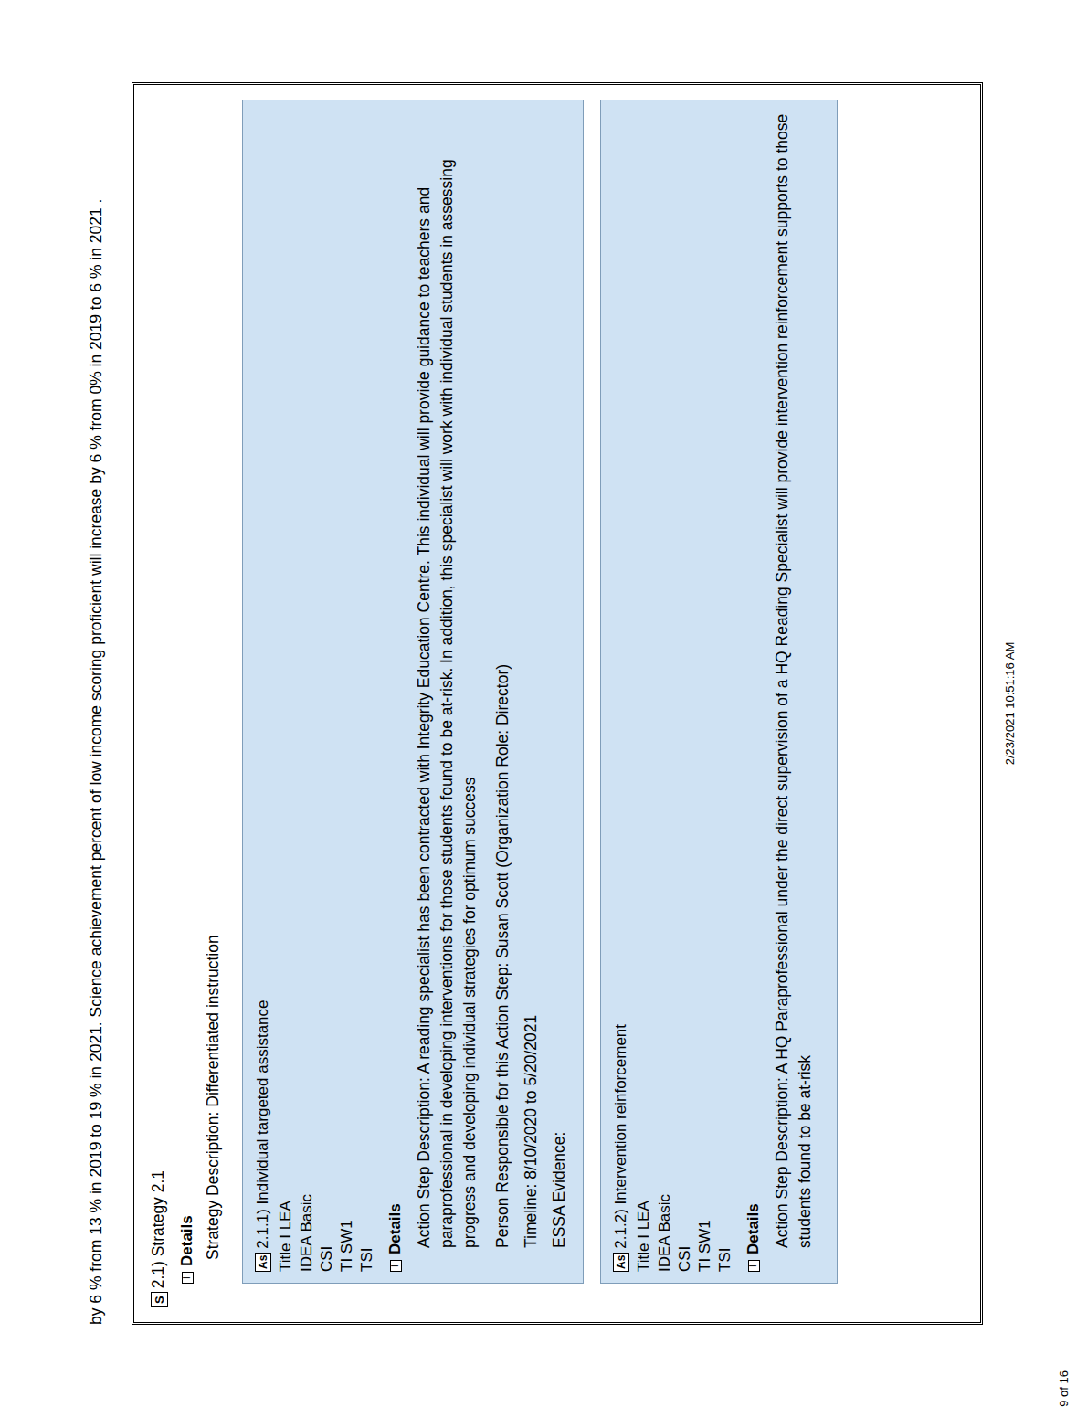by 6 % from 13 % in 2019 to 19 % in 2021. Science achievement percent of low income scoring proficient will increase by 6 % from 0% in 2019 to 6 % in 2021 .
S2.1) Strategy 2.1
IDetails
Strategy Description: Differentiated instruction
As2.1.1) Individual targeted assistance
Title I LEA
IDEA Basic
CSI
TI SW1
TSI
IDetails
Action Step Description: A reading specialist has been contracted with Integrity Education Centre. This individual will provide guidance to teachers and paraprofessional in developing interventions for those students found to be at-risk. In addition, this specialist will work with individual students in assessing progress and developing individual strategies for optimum success
Person Responsible for this Action Step: Susan Scott (Organization Role: Director)
Timeline: 8/10/2020 to 5/20/2021
ESSA Evidence:
As2.1.2) Intervention reinforcement
Title I LEA
IDEA Basic
CSI
TI SW1
TSI
IDetails
Action Step Description: A HQ Paraprofessional under the direct supervision of a HQ Reading Specialist will provide intervention reinforcement supports to those students found to be at-risk
2/23/2021 10:51:16 AM
Page 9 of 16